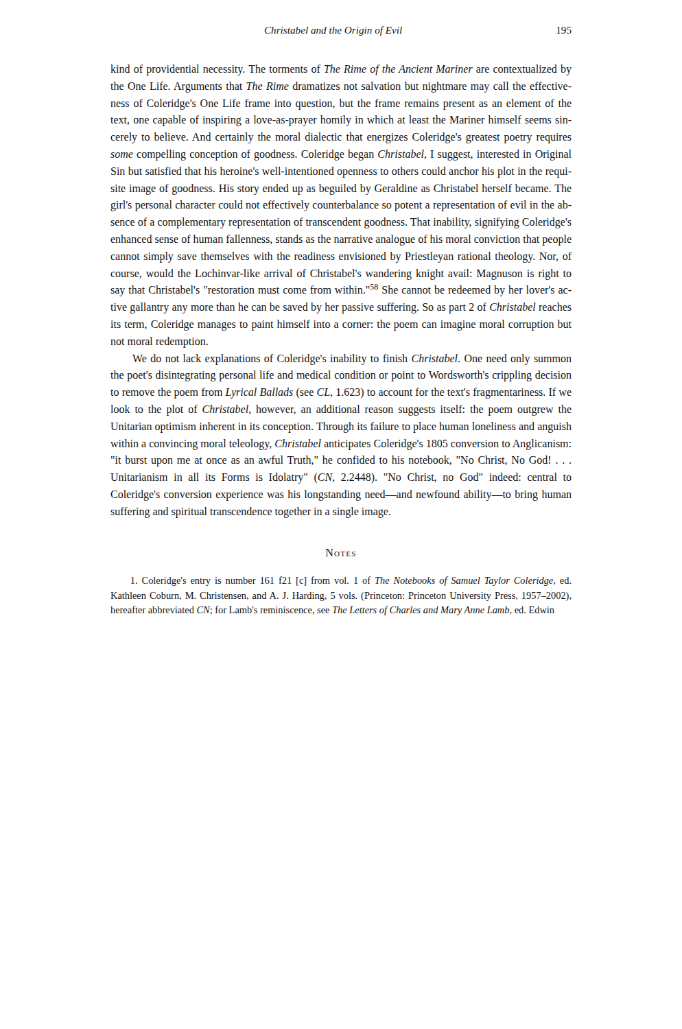Christabel and the Origin of Evil 195
kind of providential necessity. The torments of The Rime of the Ancient Mariner are contextualized by the One Life. Arguments that The Rime dramatizes not salvation but nightmare may call the effectiveness of Coleridge's One Life frame into question, but the frame remains present as an element of the text, one capable of inspiring a love-as-prayer homily in which at least the Mariner himself seems sincerely to believe. And certainly the moral dialectic that energizes Coleridge's greatest poetry requires some compelling conception of goodness. Coleridge began Christabel, I suggest, interested in Original Sin but satisfied that his heroine's well-intentioned openness to others could anchor his plot in the requisite image of goodness. His story ended up as beguiled by Geraldine as Christabel herself became. The girl's personal character could not effectively counterbalance so potent a representation of evil in the absence of a complementary representation of transcendent goodness. That inability, signifying Coleridge's enhanced sense of human fallenness, stands as the narrative analogue of his moral conviction that people cannot simply save themselves with the readiness envisioned by Priestleyan rational theology. Nor, of course, would the Lochinvar-like arrival of Christabel's wandering knight avail: Magnuson is right to say that Christabel's "restoration must come from within."58 She cannot be redeemed by her lover's active gallantry any more than he can be saved by her passive suffering. So as part 2 of Christabel reaches its term, Coleridge manages to paint himself into a corner: the poem can imagine moral corruption but not moral redemption.
We do not lack explanations of Coleridge's inability to finish Christabel. One need only summon the poet's disintegrating personal life and medical condition or point to Wordsworth's crippling decision to remove the poem from Lyrical Ballads (see CL, 1.623) to account for the text's fragmentariness. If we look to the plot of Christabel, however, an additional reason suggests itself: the poem outgrew the Unitarian optimism inherent in its conception. Through its failure to place human loneliness and anguish within a convincing moral teleology, Christabel anticipates Coleridge's 1805 conversion to Anglicanism: "it burst upon me at once as an awful Truth," he confided to his notebook, "No Christ, No God! . . . Unitarianism in all its Forms is Idolatry" (CN, 2.2448). "No Christ, no God" indeed: central to Coleridge's conversion experience was his longstanding need—and newfound ability—to bring human suffering and spiritual transcendence together in a single image.
Notes
1. Coleridge's entry is number 161 f21 [c] from vol. 1 of The Notebooks of Samuel Taylor Coleridge, ed. Kathleen Coburn, M. Christensen, and A. J. Harding, 5 vols. (Princeton: Princeton University Press, 1957–2002), hereafter abbreviated CN; for Lamb's reminiscence, see The Letters of Charles and Mary Anne Lamb, ed. Edwin